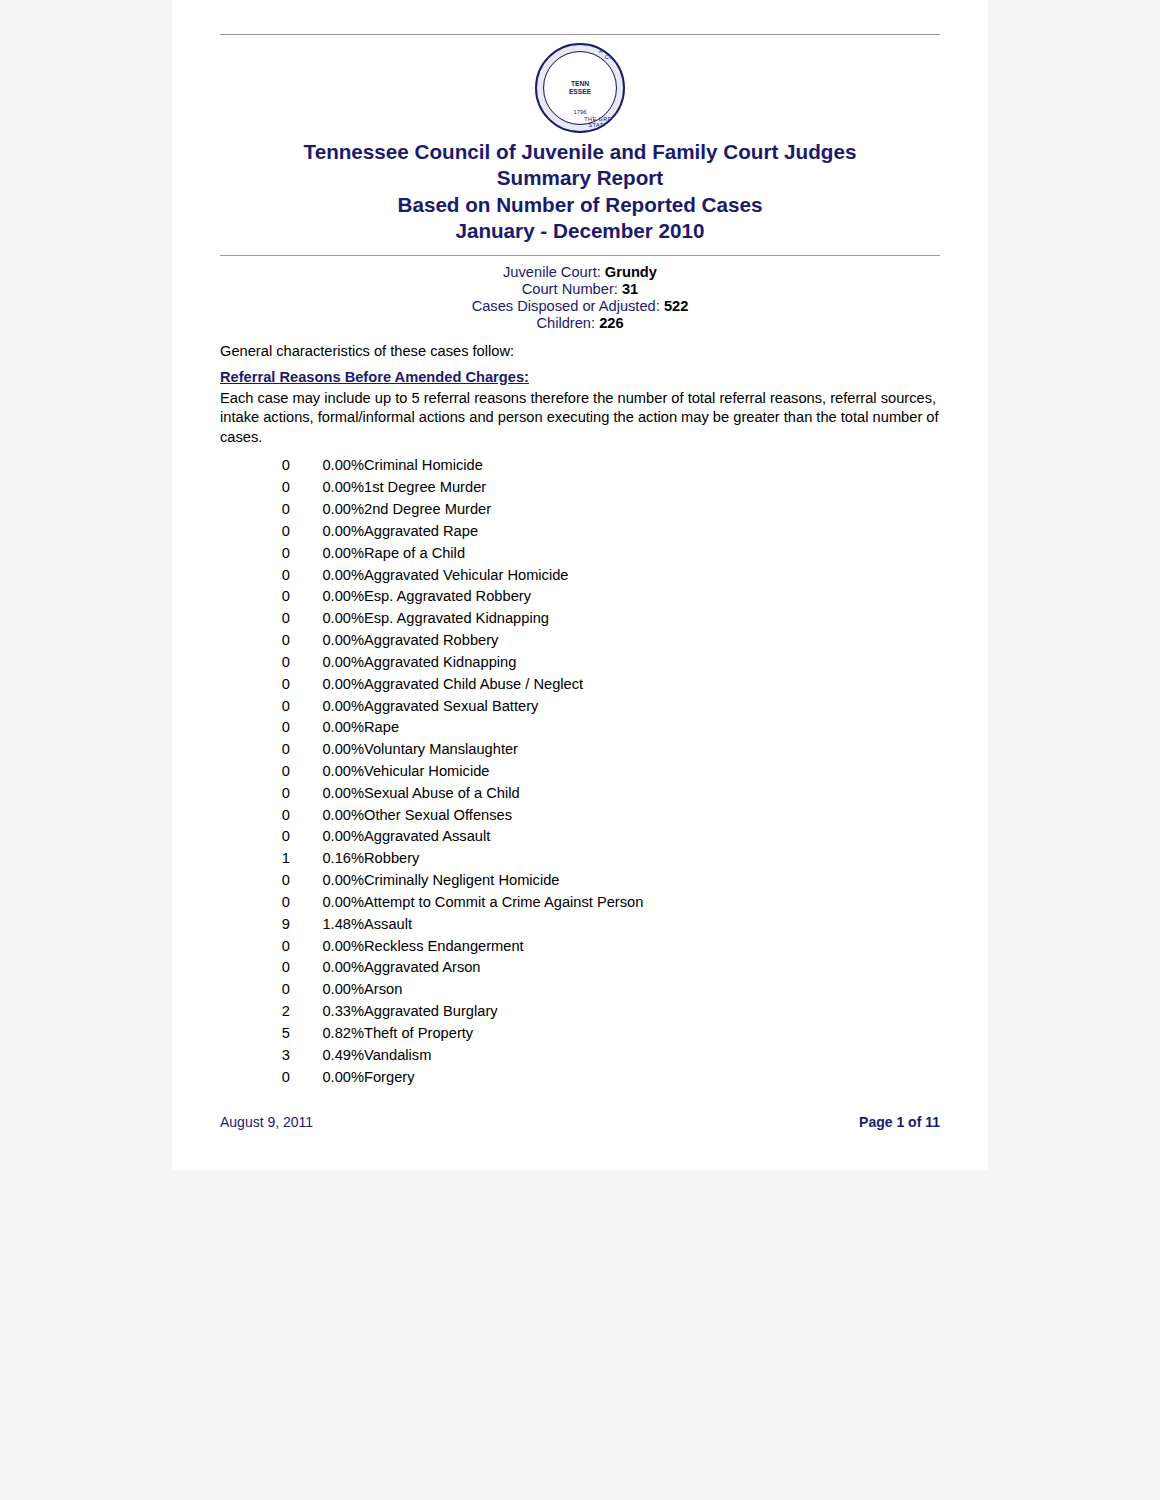AGRICULTURE COMMERCE THE GREAT SEAL OF THE STATE OF TENNESSEE
TENN
ESSEE
1796
Tennessee Council of Juvenile and Family Court Judges
Summary Report
Based on Number of Reported Cases
January - December 2010
Juvenile Court: Grundy
Court Number: 31
Cases Disposed or Adjusted: 522
Children: 226
General characteristics of these cases follow:
Referral Reasons Before Amended Charges:
Each case may include up to 5 referral reasons therefore the number of total referral reasons, referral sources, intake actions, formal/informal actions and person executing the action may be greater than the total number of cases.
| 0 | 0.00% | Criminal Homicide |
| 0 | 0.00% | 1st Degree Murder |
| 0 | 0.00% | 2nd Degree Murder |
| 0 | 0.00% | Aggravated Rape |
| 0 | 0.00% | Rape of a Child |
| 0 | 0.00% | Aggravated Vehicular Homicide |
| 0 | 0.00% | Esp. Aggravated Robbery |
| 0 | 0.00% | Esp. Aggravated Kidnapping |
| 0 | 0.00% | Aggravated Robbery |
| 0 | 0.00% | Aggravated Kidnapping |
| 0 | 0.00% | Aggravated Child Abuse / Neglect |
| 0 | 0.00% | Aggravated Sexual Battery |
| 0 | 0.00% | Rape |
| 0 | 0.00% | Voluntary Manslaughter |
| 0 | 0.00% | Vehicular Homicide |
| 0 | 0.00% | Sexual Abuse of a Child |
| 0 | 0.00% | Other Sexual Offenses |
| 0 | 0.00% | Aggravated Assault |
| 1 | 0.16% | Robbery |
| 0 | 0.00% | Criminally Negligent Homicide |
| 0 | 0.00% | Attempt to Commit a Crime Against Person |
| 9 | 1.48% | Assault |
| 0 | 0.00% | Reckless Endangerment |
| 0 | 0.00% | Aggravated Arson |
| 0 | 0.00% | Arson |
| 2 | 0.33% | Aggravated Burglary |
| 5 | 0.82% | Theft of Property |
| 3 | 0.49% | Vandalism |
| 0 | 0.00% | Forgery |
August 9, 2011
Page 1 of 11